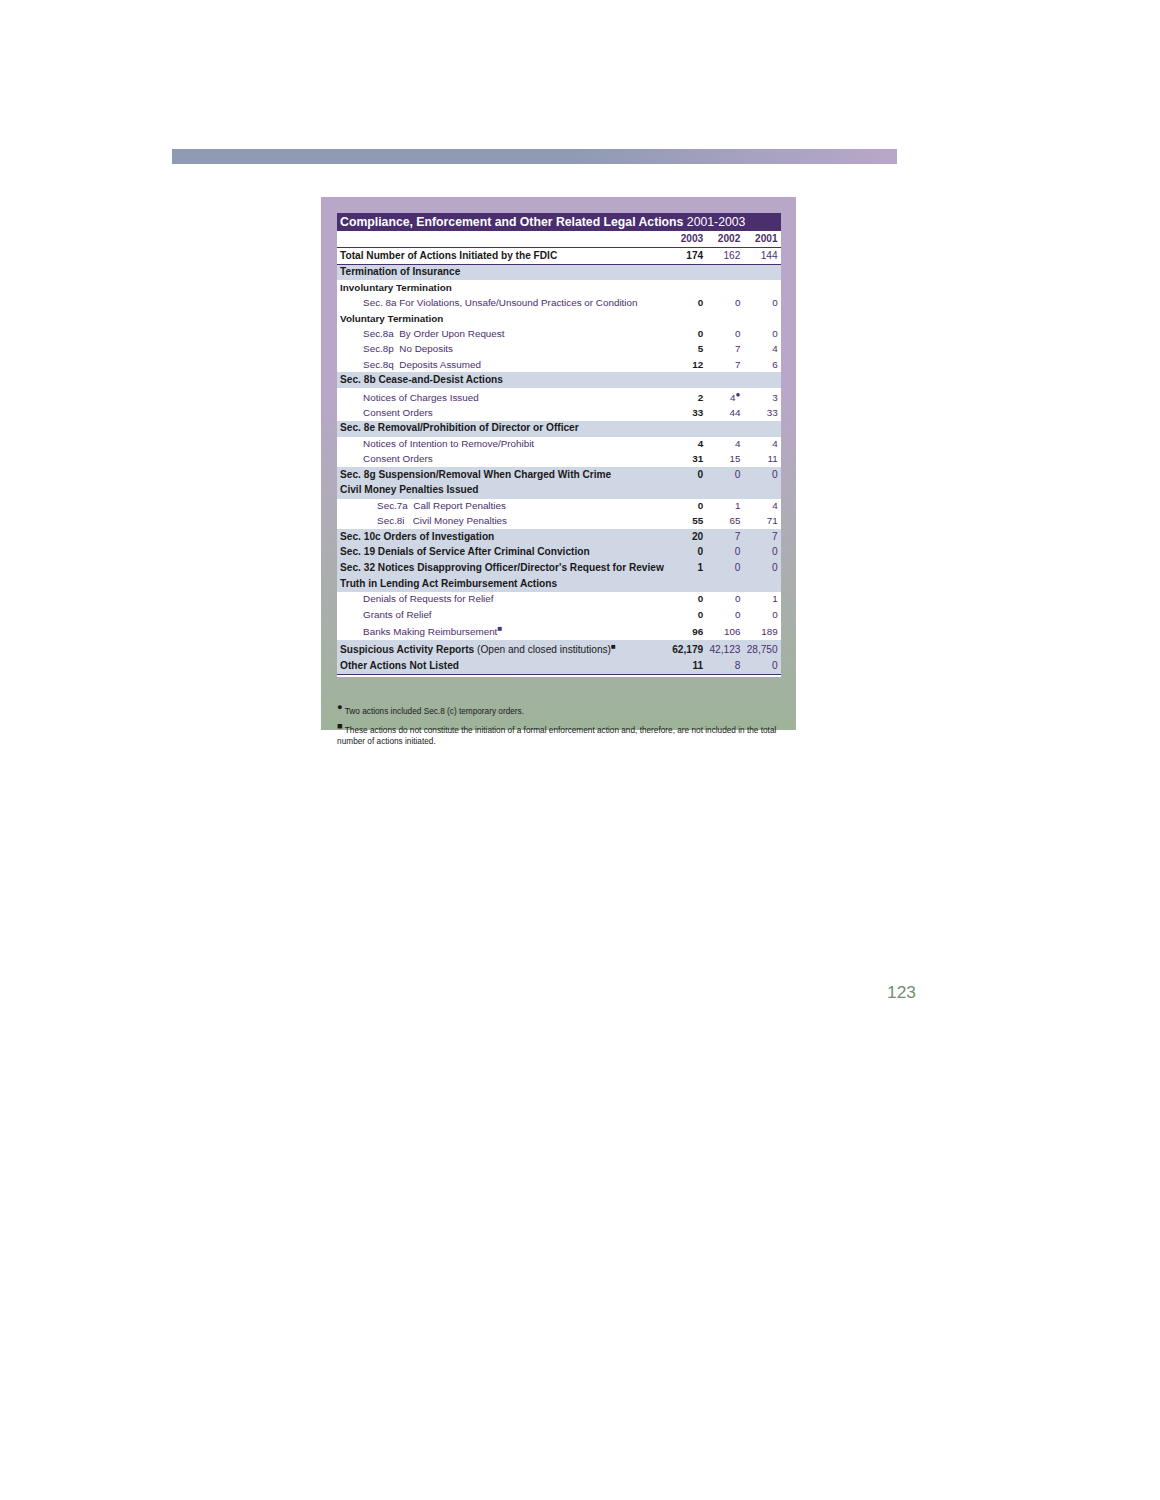| Compliance, Enforcement and Other Related Legal Actions 2001-2003 |
| | 2003 | 2002 | 2001 |
| Total Number of Actions Initiated by the FDIC | 174 | 162 | 144 |
| Termination of Insurance |
| Involuntary Termination |
| Sec. 8a For Violations, Unsafe/Unsound Practices or Condition | 0 | 0 | 0 |
| Voluntary Termination |
| Sec.8a By Order Upon Request | 0 | 0 | 0 |
| Sec.8p No Deposits | 5 | 7 | 4 |
| Sec.8q Deposits Assumed | 12 | 7 | 6 |
| Sec. 8b Cease-and-Desist Actions |
| Notices of Charges Issued | 2 | 4 ● | 3 |
| Consent Orders | 33 | 44 | 33 |
| Sec. 8e Removal/Prohibition of Director or Officer |
| Notices of Intention to Remove/Prohibit | 4 | 4 | 4 |
| Consent Orders | 31 | 15 | 11 |
| Sec. 8g Suspension/Removal When Charged With Crime | 0 | 0 | 0 |
| Civil Money Penalties Issued |
| Sec.7a Call Report Penalties | 0 | 1 | 4 |
| Sec.8i Civil Money Penalties | 55 | 65 | 71 |
| Sec. 10c Orders of Investigation | 20 | 7 | 7 |
| Sec. 19 Denials of Service After Criminal Conviction | 0 | 0 | 0 |
| Sec. 32 Notices Disapproving Officer/Director's Request for Review | 1 | 0 | 0 |
| Truth in Lending Act Reimbursement Actions |
| Denials of Requests for Relief | 0 | 0 | 1 |
| Grants of Relief | 0 | 0 | 0 |
| Banks Making Reimbursement ■ | 96 | 106 | 189 |
| Suspicious Activity Reports (Open and closed institutions) ■ | 62,179 | 42,123 | 28,750 |
| Other Actions Not Listed | 11 | 8 | 0 |
●Two actions included Sec.8 (c) temporary orders.
■These actions do not constitute the initiation of a formal enforcement action and, therefore, are not included in the total number of actions initiated.
123